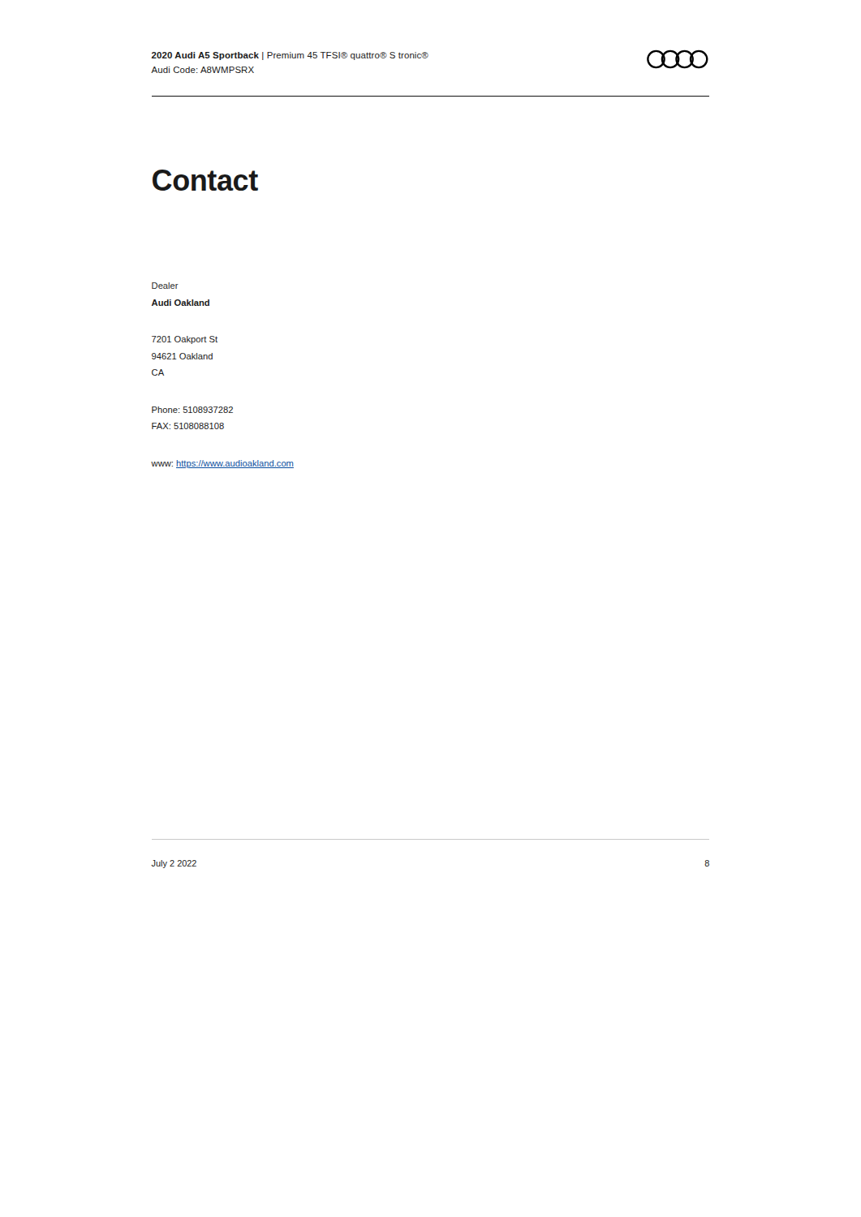2020 Audi A5 Sportback | Premium 45 TFSI® quattro® S tronic®
Audi Code: A8WMPSRX
Contact
Dealer
Audi Oakland
7201 Oakport St
94621 Oakland
CA
Phone: 5108937282
FAX: 5108088108
www: https://www.audioakland.com
July 2 2022 8